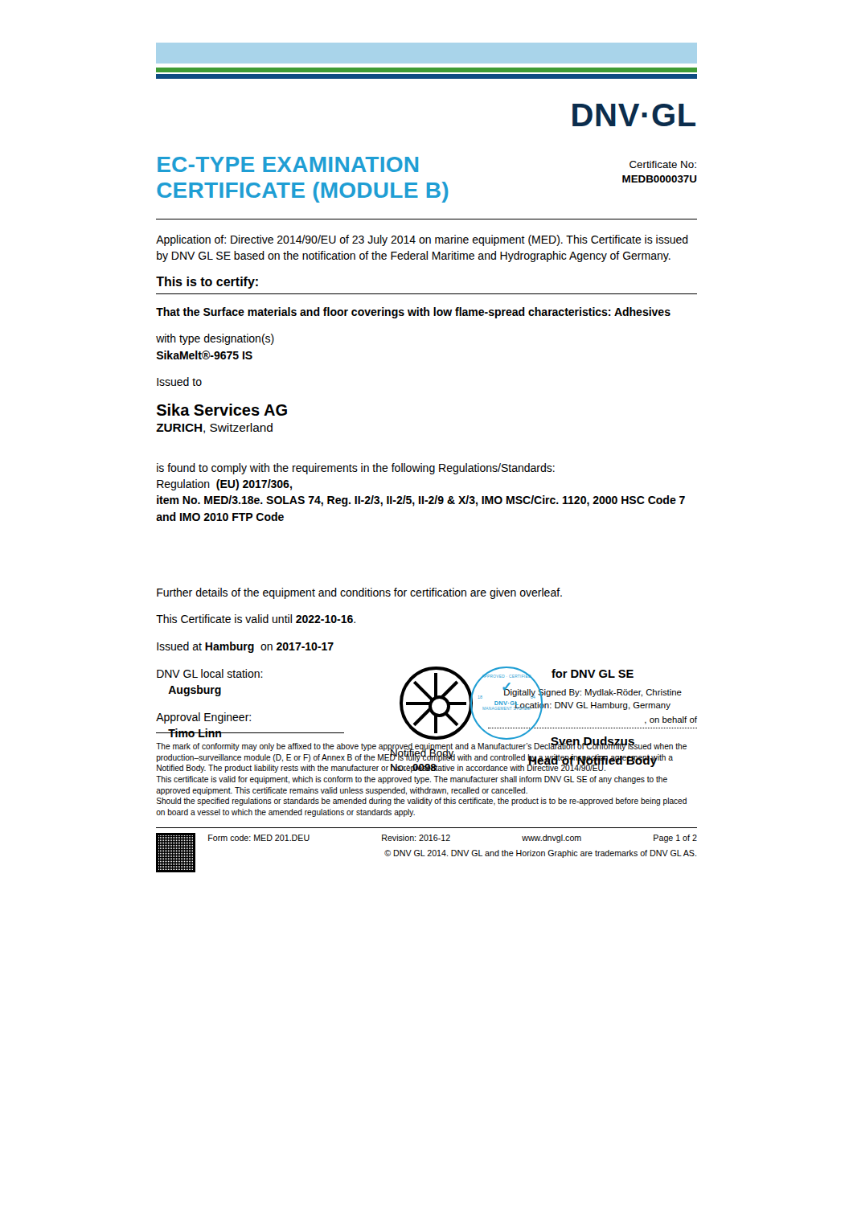DNV·GL
EC-TYPE EXAMINATION
CERTIFICATE (MODULE B)
Certificate No:
MEDB000037U
Application of: Directive 2014/90/EU of 23 July 2014 on marine equipment (MED). This Certificate is issued by DNV GL SE based on the notification of the Federal Maritime and Hydrographic Agency of Germany.
This is to certify:
That the Surface materials and floor coverings with low flame-spread characteristics: Adhesives
with type designation(s)
SikaMelt®-9675 IS
Issued to
Sika Services AG
ZURICH, Switzerland
is found to comply with the requirements in the following Regulations/Standards:
Regulation (EU) 2017/306,
item No. MED/3.18e. SOLAS 74, Reg. II-2/3, II-2/5, II-2/9 & X/3, IMO MSC/Circ. 1120, 2000 HSC Code 7 and IMO 2010 FTP Code
Further details of the equipment and conditions for certification are given overleaf.
This Certificate is valid until 2022-10-16.
Issued at Hamburg on 2017-10-17
DNV GL local station:
Augsburg
Approval Engineer:
Timo Linn
Notified Body
No.: 0098
APPROVED · CERTIFIED
✓
1864
DNV·GL
MANAGEMENT SYSTEM
for DNV GL SE
Digitally Signed By: Mydlak-Röder, Christine
Location: DNV GL Hamburg, Germany
, on behalf of
Sven Dudszus
Head of Notified Body
The mark of conformity may only be affixed to the above type approved equipment and a Manufacturer’s Declaration of Conformity issued when the production–surveillance module (D, E or F) of Annex B of the MED is fully complied with and controlled by a written inspection agreement with a Notified Body. The product liability rests with the manufacturer or his representative in accordance with Directive 2014/90/EU.
This certificate is valid for equipment, which is conform to the approved type. The manufacturer shall inform DNV GL SE of any changes to the approved equipment. This certificate remains valid unless suspended, withdrawn, recalled or cancelled.
Should the specified regulations or standards be amended during the validity of this certificate, the product is to be re-approved before being placed on board a vessel to which the amended regulations or standards apply.
Form code: MED 201.DEU Revision: 2016-12 www.dnvgl.com Page 1 of 2
© DNV GL 2014. DNV GL and the Horizon Graphic are trademarks of DNV GL AS.